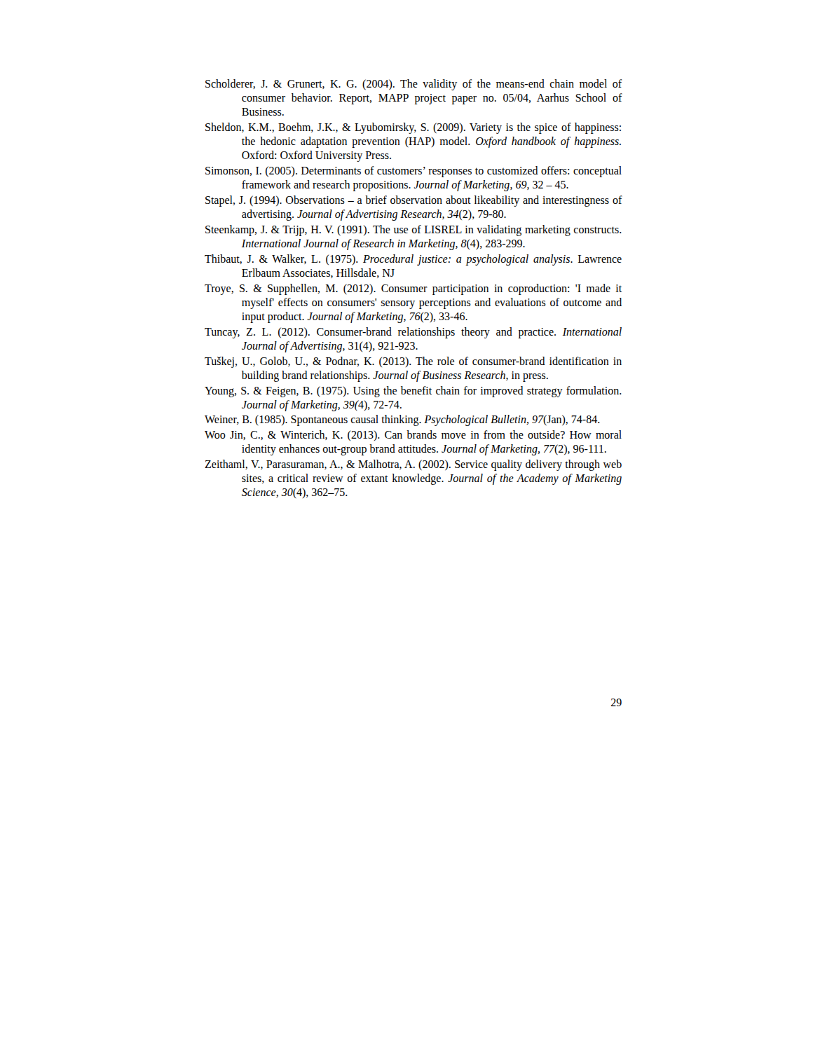Scholderer, J. & Grunert, K. G. (2004). The validity of the means-end chain model of consumer behavior. Report, MAPP project paper no. 05/04, Aarhus School of Business.
Sheldon, K.M., Boehm, J.K., & Lyubomirsky, S. (2009). Variety is the spice of happiness: the hedonic adaptation prevention (HAP) model. Oxford handbook of happiness. Oxford: Oxford University Press.
Simonson, I. (2005). Determinants of customers’ responses to customized offers: conceptual framework and research propositions. Journal of Marketing, 69, 32 – 45.
Stapel, J. (1994). Observations – a brief observation about likeability and interestingness of advertising. Journal of Advertising Research, 34(2), 79-80.
Steenkamp, J. & Trijp, H. V. (1991). The use of LISREL in validating marketing constructs. International Journal of Research in Marketing, 8(4), 283-299.
Thibaut, J. & Walker, L. (1975). Procedural justice: a psychological analysis. Lawrence Erlbaum Associates, Hillsdale, NJ
Troye, S. & Supphellen, M. (2012). Consumer participation in coproduction: 'I made it myself' effects on consumers' sensory perceptions and evaluations of outcome and input product. Journal of Marketing, 76(2), 33-46.
Tuncay, Z. L. (2012). Consumer-brand relationships theory and practice. International Journal of Advertising, 31(4), 921-923.
Tuškej, U., Golob, U., & Podnar, K. (2013). The role of consumer-brand identification in building brand relationships. Journal of Business Research, in press.
Young, S. & Feigen, B. (1975). Using the benefit chain for improved strategy formulation. Journal of Marketing, 39(4), 72-74.
Weiner, B. (1985). Spontaneous causal thinking. Psychological Bulletin, 97(Jan), 74-84.
Woo Jin, C., & Winterich, K. (2013). Can brands move in from the outside? How moral identity enhances out-group brand attitudes. Journal of Marketing, 77(2), 96-111.
Zeithaml, V., Parasuraman, A., & Malhotra, A. (2002). Service quality delivery through web sites, a critical review of extant knowledge. Journal of the Academy of Marketing Science, 30(4), 362–75.
29